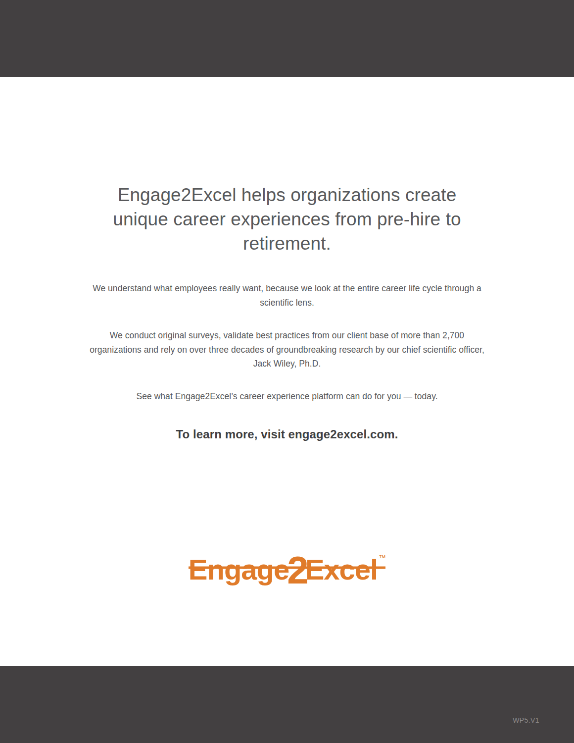Engage2Excel helps organizations create unique career experiences from pre-hire to retirement.
We understand what employees really want, because we look at the entire career life cycle through a scientific lens.
We conduct original surveys, validate best practices from our client base of more than 2,700 organizations and rely on over three decades of groundbreaking research by our chief scientific officer, Jack Wiley, Ph.D.
See what Engage2Excel’s career experience platform can do for you — today.
To learn more, visit engage2excel.com.
Engage2 Excel™
WP5.V1